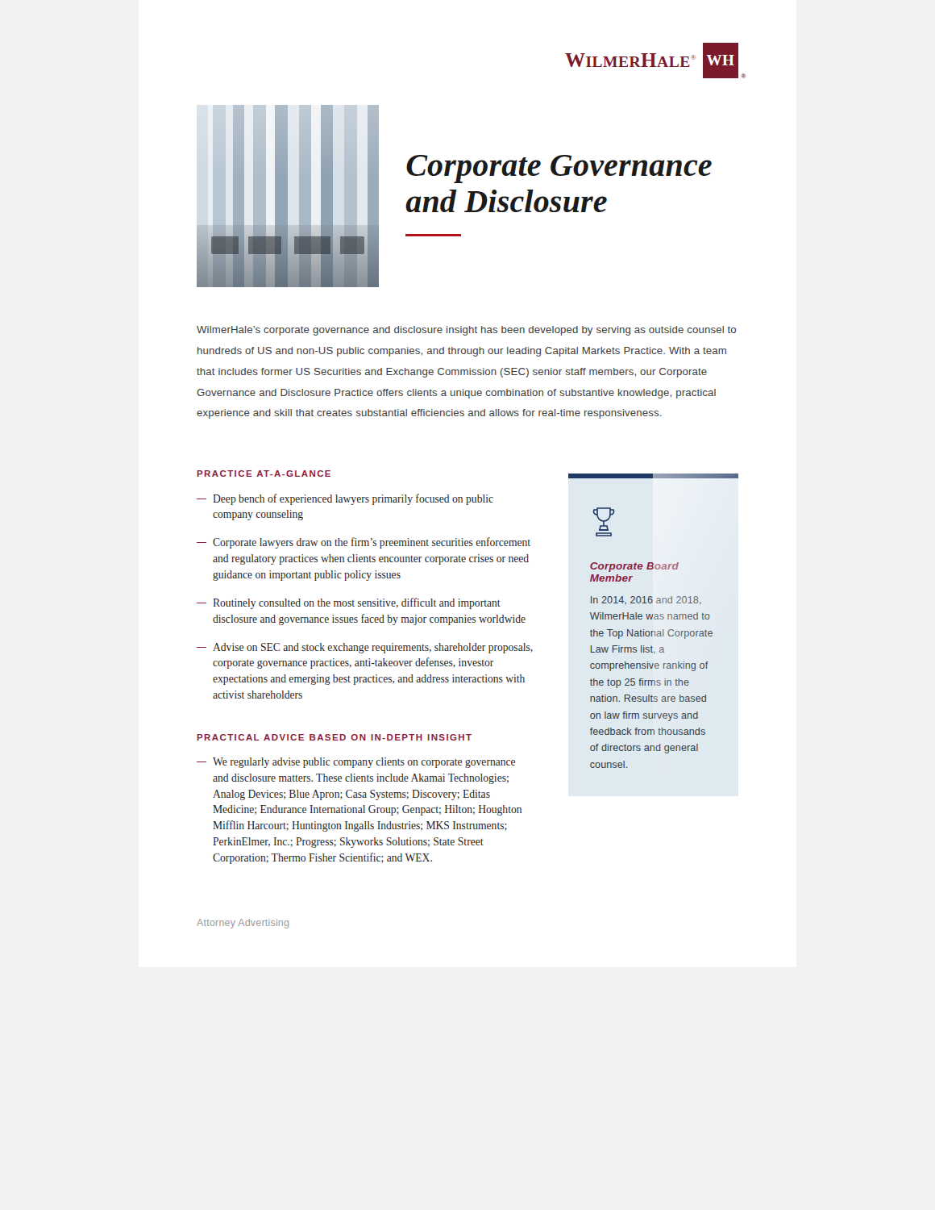WILMERHALE® WH
Corporate Governance
and Disclosure
WilmerHale’s corporate governance and disclosure insight has been developed by serving as outside counsel to hundreds of US and non-US public companies, and through our leading Capital Markets Practice. With a team that includes former US Securities and Exchange Commission (SEC) senior staff members, our Corporate Governance and Disclosure Practice offers clients a unique combination of substantive knowledge, practical experience and skill that creates substantial efficiencies and allows for real-time responsiveness.
Practice at-a-glance
Deep bench of experienced lawyers primarily focused on public company counseling
Corporate lawyers draw on the firm’s preeminent securities enforcement and regulatory practices when clients encounter corporate crises or need guidance on important public policy issues
Routinely consulted on the most sensitive, difficult and important disclosure and governance issues faced by major companies worldwide
Advise on SEC and stock exchange requirements, shareholder proposals, corporate governance practices, anti-takeover defenses, investor expectations and emerging best practices, and address interactions with activist shareholders
Practical advice based on in-depth insight
We regularly advise public company clients on corporate governance and disclosure matters. These clients include Akamai Technologies; Analog Devices; Blue Apron; Casa Systems; Discovery; Editas Medicine; Endurance International Group; Genpact; Hilton; Houghton Mifflin Harcourt; Huntington Ingalls Industries; MKS Instruments; PerkinElmer, Inc.; Progress; Skyworks Solutions; State Street Corporation; Thermo Fisher Scientific; and WEX.
Corporate Board Member
In 2014, 2016 and 2018, WilmerHale was named to the Top National Corporate Law Firms list, a comprehensive ranking of the top 25 firms in the nation. Results are based on law firm surveys and feedback from thousands of directors and general counsel.
Attorney Advertising